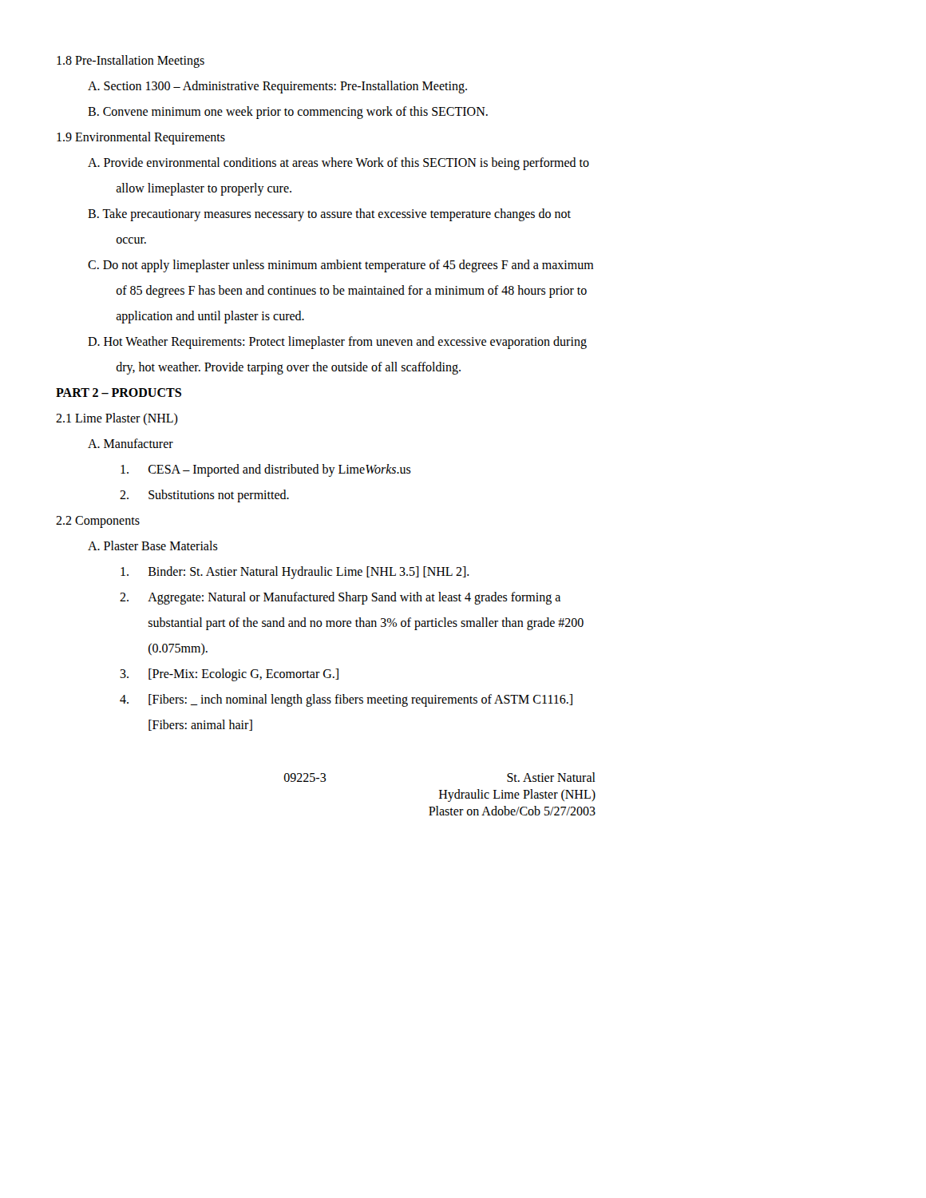1.8 Pre-Installation Meetings
A. Section 1300 – Administrative Requirements: Pre-Installation Meeting.
B. Convene minimum one week prior to commencing work of this SECTION.
1.9 Environmental Requirements
A. Provide environmental conditions at areas where Work of this SECTION is being performed to allow limeplaster to properly cure.
B. Take precautionary measures necessary to assure that excessive temperature changes do not occur.
C. Do not apply limeplaster unless minimum ambient temperature of 45 degrees F and a maximum of 85 degrees F has been and continues to be maintained for a minimum of 48 hours prior to application and until plaster is cured.
D. Hot Weather Requirements: Protect limeplaster from uneven and excessive evaporation during dry, hot weather. Provide tarping over the outside of all scaffolding.
PART 2 – PRODUCTS
2.1 Lime Plaster (NHL)
A. Manufacturer
1. CESA – Imported and distributed by LimeWorks.us
2. Substitutions not permitted.
2.2 Components
A. Plaster Base Materials
1. Binder: St. Astier Natural Hydraulic Lime [NHL 3.5] [NHL 2].
2. Aggregate: Natural or Manufactured Sharp Sand with at least 4 grades forming a substantial part of the sand and no more than 3% of particles smaller than grade #200 (0.075mm).
3.[Pre-Mix: Ecologic G, Ecomortar G.]
4.[Fibers: _ inch nominal length glass fibers meeting requirements of ASTM C1116.] [Fibers: animal hair]
09225-3
St. Astier Natural
Hydraulic Lime Plaster (NHL)
Plaster on Adobe/Cob 5/27/2003